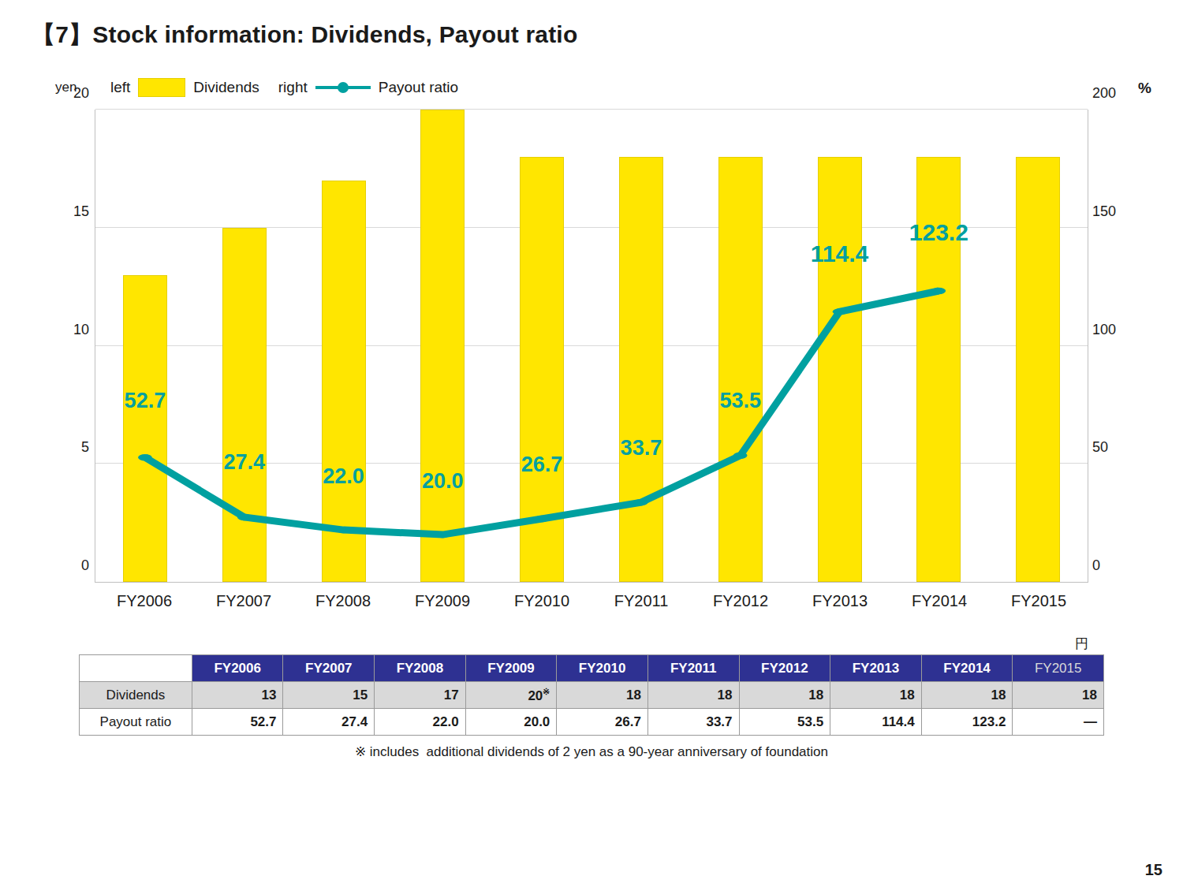【7】Stock information: Dividends, Payout ratio
yen
%
left Dividends right Payout ratio
0
5
10
15
20
0
50
100
150
200
52.7
27.4
22.0
20.0
26.7
33.7
53.5
114.4
123.2
FY2006
FY2007
FY2008
FY2009
FY2010
FY2011
FY2012
FY2013
FY2014
FY2015
円
| | FY2006 | FY2007 | FY2008 | FY2009 | FY2010 | FY2011 | FY2012 | FY2013 | FY2014 | FY2015 |
| --- | --- | --- | --- | --- | --- | --- | --- | --- | --- | --- |
| Dividends | 13 | 15 | 17 | 20 ※ | 18 | 18 | 18 | 18 | 18 | 18 |
| Payout ratio | 52.7 | 27.4 | 22.0 | 20.0 | 26.7 | 33.7 | 53.5 | 114.4 | 123.2 | ― |
※ includes additional dividends of 2 yen as a 90-year anniversary of foundation
15